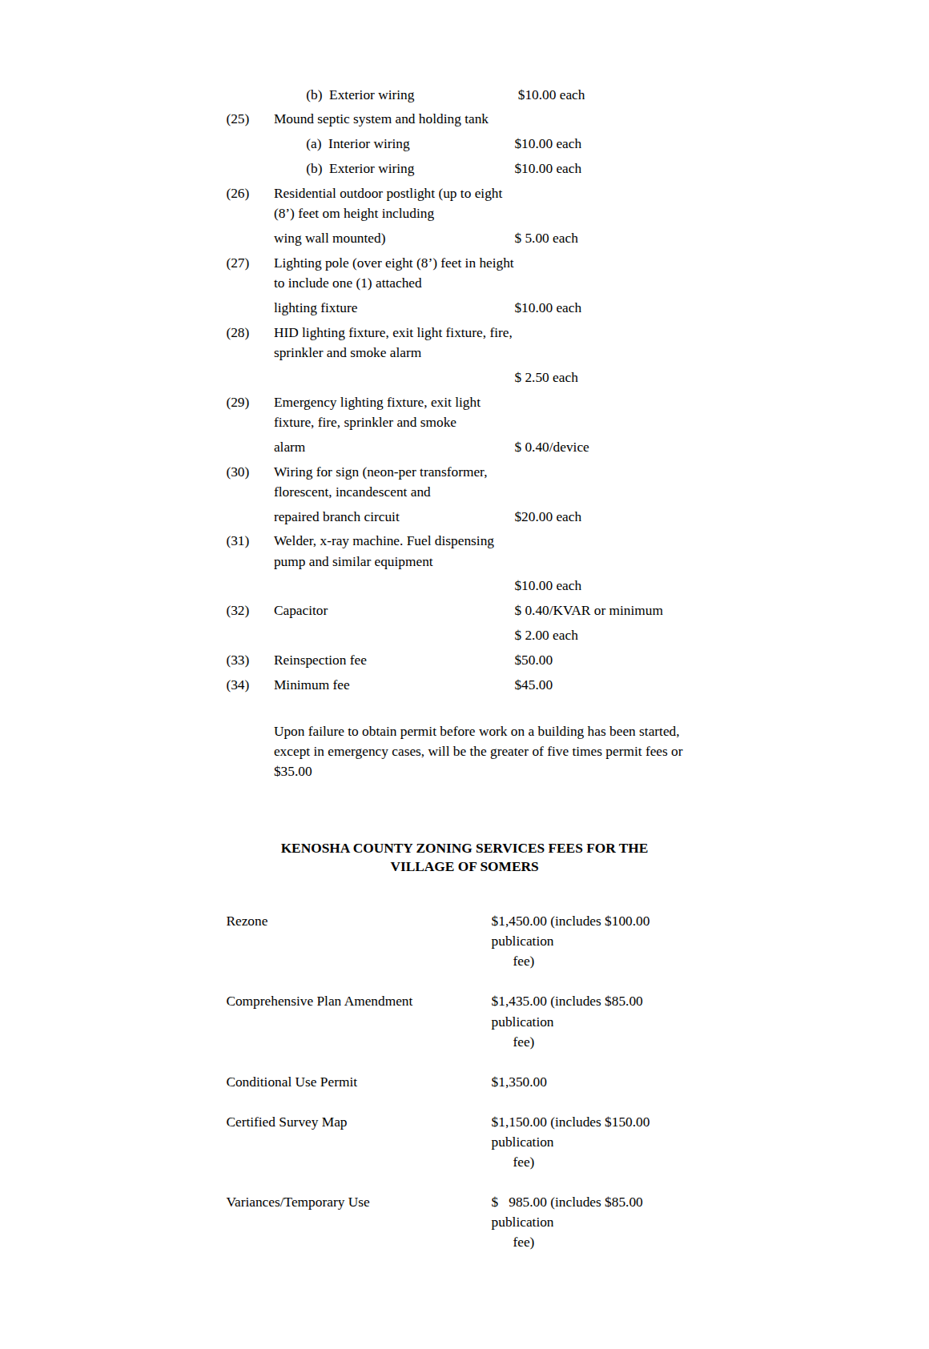| | (b) Exterior wiring | $10.00 each |
| (25) | Mound septic system and holding tank | |
| | (a) Interior wiring | $10.00 each |
| | (b) Exterior wiring | $10.00 each |
| (26) | Residential outdoor postlight (up to eight (8’) feet om height including | |
| | wing wall mounted) | $ 5.00 each |
| (27) | Lighting pole (over eight (8’) feet in height to include one (1) attached | |
| | lighting fixture | $10.00 each |
| (28) | HID lighting fixture, exit light fixture, fire, sprinkler and smoke alarm | |
| | | $ 2.50 each |
| (29) | Emergency lighting fixture, exit light fixture, fire, sprinkler and smoke | |
| | alarm | $ 0.40/device |
| (30) | Wiring for sign (neon-per transformer, florescent, incandescent and | |
| | repaired branch circuit | $20.00 each |
| (31) | Welder, x-ray machine. Fuel dispensing pump and similar equipment | |
| | | $10.00 each |
| (32) | Capacitor | $ 0.40/KVAR or minimum |
| | | $ 2.00 each |
| (33) | Reinspection fee | $50.00 |
| (34) | Minimum fee | $45.00 |
Upon failure to obtain permit before work on a building has been started, except in emergency cases, will be the greater of five times permit fees or $35.00
Kenosha County Zoning Services Fees for the Village of Somers
| Rezone | $1,450.00 (includes $100.00 publication fee) |
| Comprehensive Plan Amendment | $1,435.00 (includes $85.00 publication fee) |
| Conditional Use Permit | $1,350.00 |
| Certified Survey Map | $1,150.00 (includes $150.00 publication fee) |
| Variances/Temporary Use | $ 985.00 (includes $85.00 publication fee) |